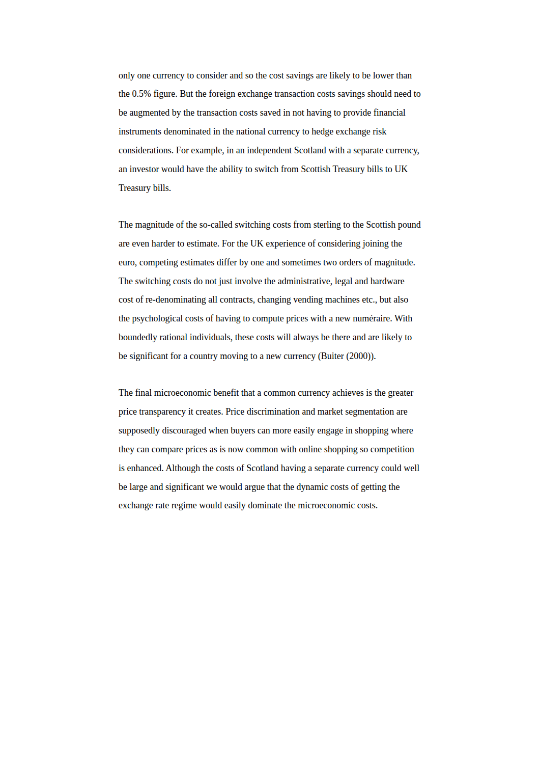only one currency to consider and so the cost savings are likely to be lower than the 0.5% figure. But the foreign exchange transaction costs savings should need to be augmented by the transaction costs saved in not having to provide financial instruments denominated in the national currency to hedge exchange risk considerations. For example, in an independent Scotland with a separate currency, an investor would have the ability to switch from Scottish Treasury bills to UK Treasury bills.
The magnitude of the so-called switching costs from sterling to the Scottish pound are even harder to estimate. For the UK experience of considering joining the euro, competing estimates differ by one and sometimes two orders of magnitude. The switching costs do not just involve the administrative, legal and hardware cost of re-denominating all contracts, changing vending machines etc., but also the psychological costs of having to compute prices with a new numéraire. With boundedly rational individuals, these costs will always be there and are likely to be significant for a country moving to a new currency (Buiter (2000)).
The final microeconomic benefit that a common currency achieves is the greater price transparency it creates. Price discrimination and market segmentation are supposedly discouraged when buyers can more easily engage in shopping where they can compare prices as is now common with online shopping so competition is enhanced. Although the costs of Scotland having a separate currency could well be large and significant we would argue that the dynamic costs of getting the exchange rate regime would easily dominate the microeconomic costs.